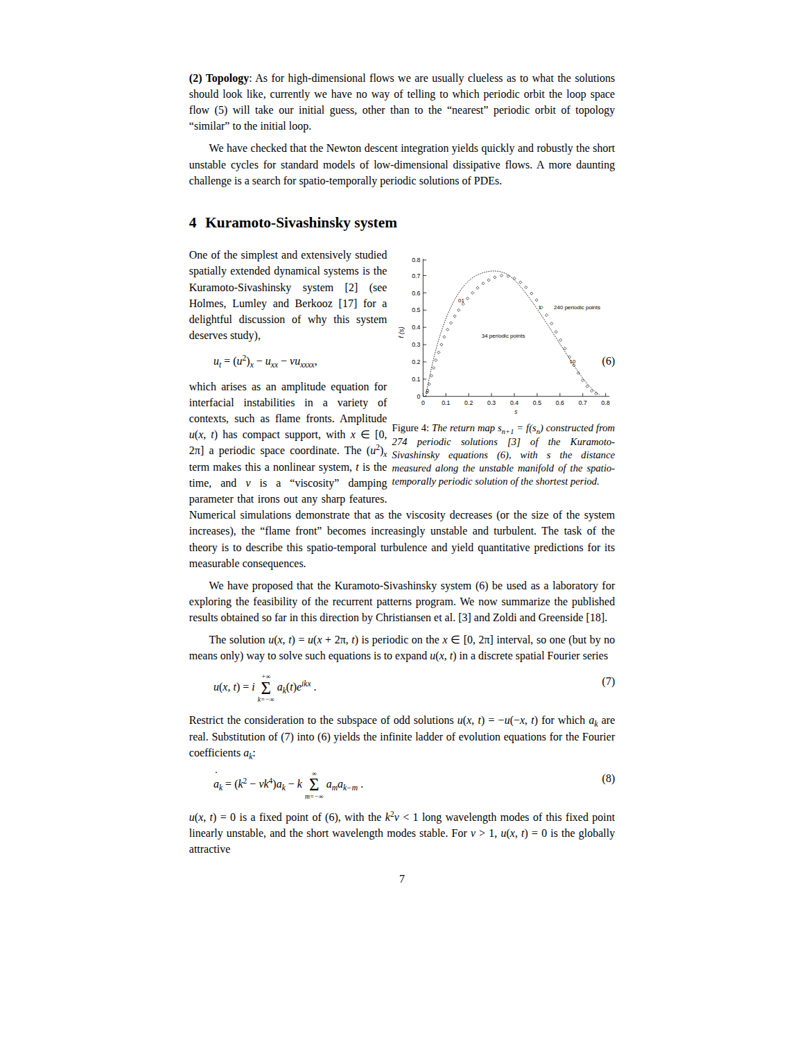(2) Topology: As for high-dimensional flows we are usually clueless as to what the solutions should look like, currently we have no way of telling to which periodic orbit the loop space flow (5) will take our initial guess, other than to the “nearest” periodic orbit of topology “similar” to the initial loop.
We have checked that the Newton descent integration yields quickly and robustly the short unstable cycles for standard models of low-dimensional dissipative flows. A more daunting challenge is a search for spatio-temporally periodic solutions of PDEs.
4 Kuramoto-Sivashinsky system
0 0.1 0.2 0.3 0.4 0.5 0.6 0.7 0.8 0 0.1 0.2 0.3 0.4 0.5 0.6 0.7 0.8 s f (s) 01 1 240 periodic points 34 periodic points 10 0
Figure 4: The return map sn+1 = f(sn) constructed from 274 periodic solutions [3] of the Kuramoto-Sivashinsky equations (6), with s the distance measured along the unstable manifold of the spatio-temporally periodic solution of the shortest period.
One of the simplest and extensively studied spatially extended dynamical systems is the Kuramoto-Sivashinsky system [2] (see Holmes, Lumley and Berkooz [17] for a delightful discussion of why this system deserves study),
ut = (u2)x − uxx − νuxxxx, (6)
which arises as an amplitude equation for interfacial instabilities in a variety of contexts, such as flame fronts. Amplitude u(x, t) has compact support, with x ∈ [0, 2π] a periodic space coordinate. The (u2)x term makes this a nonlinear system, t is the time, and ν is a “viscosity” damping parameter that irons out any sharp features. Numerical simulations demonstrate that as the viscosity decreases (or the size of the system increases), the “flame front” becomes increasingly unstable and turbulent. The task of the theory is to describe this spatio-temporal turbulence and yield quantitative predictions for its measurable consequences.
We have proposed that the Kuramoto-Sivashinsky system (6) be used as a laboratory for exploring the feasibility of the recurrent patterns program. We now summarize the published results obtained so far in this direction by Christiansen et al. [3] and Zoldi and Greenside [18].
The solution u(x, t) = u(x + 2π, t) is periodic on the x ∈ [0, 2π] interval, so one (but by no means only) way to solve such equations is to expand u(x, t) in a discrete spatial Fourier series
u(x, t) = i +∞Σk=−∞ ak(t)eikx . (7)
Restrict the consideration to the subspace of odd solutions u(x, t) = −u(−x, t) for which ak are real. Substitution of (7) into (6) yields the infinite ladder of evolution equations for the Fourier coefficients ak:
ak = (k2 − νk4)ak − k ∞Σm=−∞ amak−m . (8)
u(x, t) = 0 is a fixed point of (6), with the k2ν < 1 long wavelength modes of this fixed point linearly unstable, and the short wavelength modes stable. For ν > 1, u(x, t) = 0 is the globally attractive
7